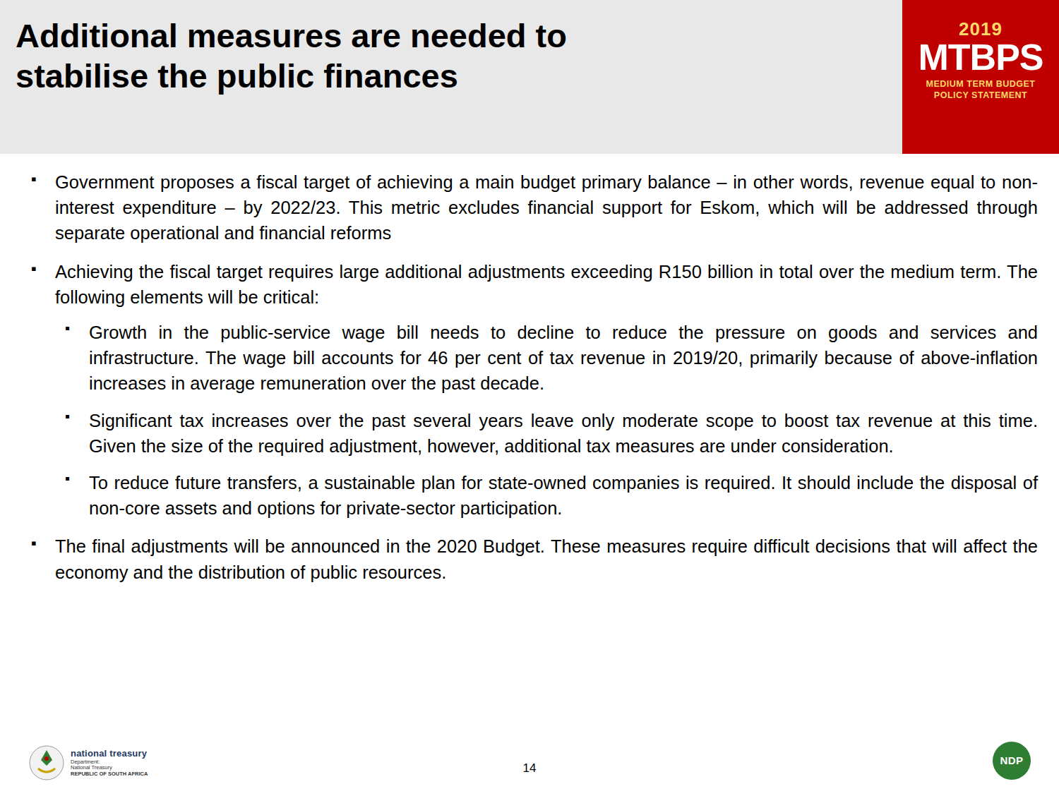Additional measures are needed to
stabilise the public finances
2019
MTBPS
MEDIUM TERM BUDGET
POLICY STATEMENT
Government proposes a fiscal target of achieving a main budget primary balance – in other words, revenue equal to non-interest expenditure – by 2022/23. This metric excludes financial support for Eskom, which will be addressed through separate operational and financial reforms
Achieving the fiscal target requires large additional adjustments exceeding R150 billion in total over the medium term. The following elements will be critical:
Growth in the public-service wage bill needs to decline to reduce the pressure on goods and services and infrastructure. The wage bill accounts for 46 per cent of tax revenue in 2019/20, primarily because of above-inflation increases in average remuneration over the past decade.
Significant tax increases over the past several years leave only moderate scope to boost tax revenue at this time. Given the size of the required adjustment, however, additional tax measures are under consideration.
To reduce future transfers, a sustainable plan for state-owned companies is required. It should include the disposal of non-core assets and options for private-sector participation.
The final adjustments will be announced in the 2020 Budget. These measures require difficult decisions that will affect the economy and the distribution of public resources.
national treasury
Department:
National Treasury
REPUBLIC OF SOUTH AFRICA
14
NDP